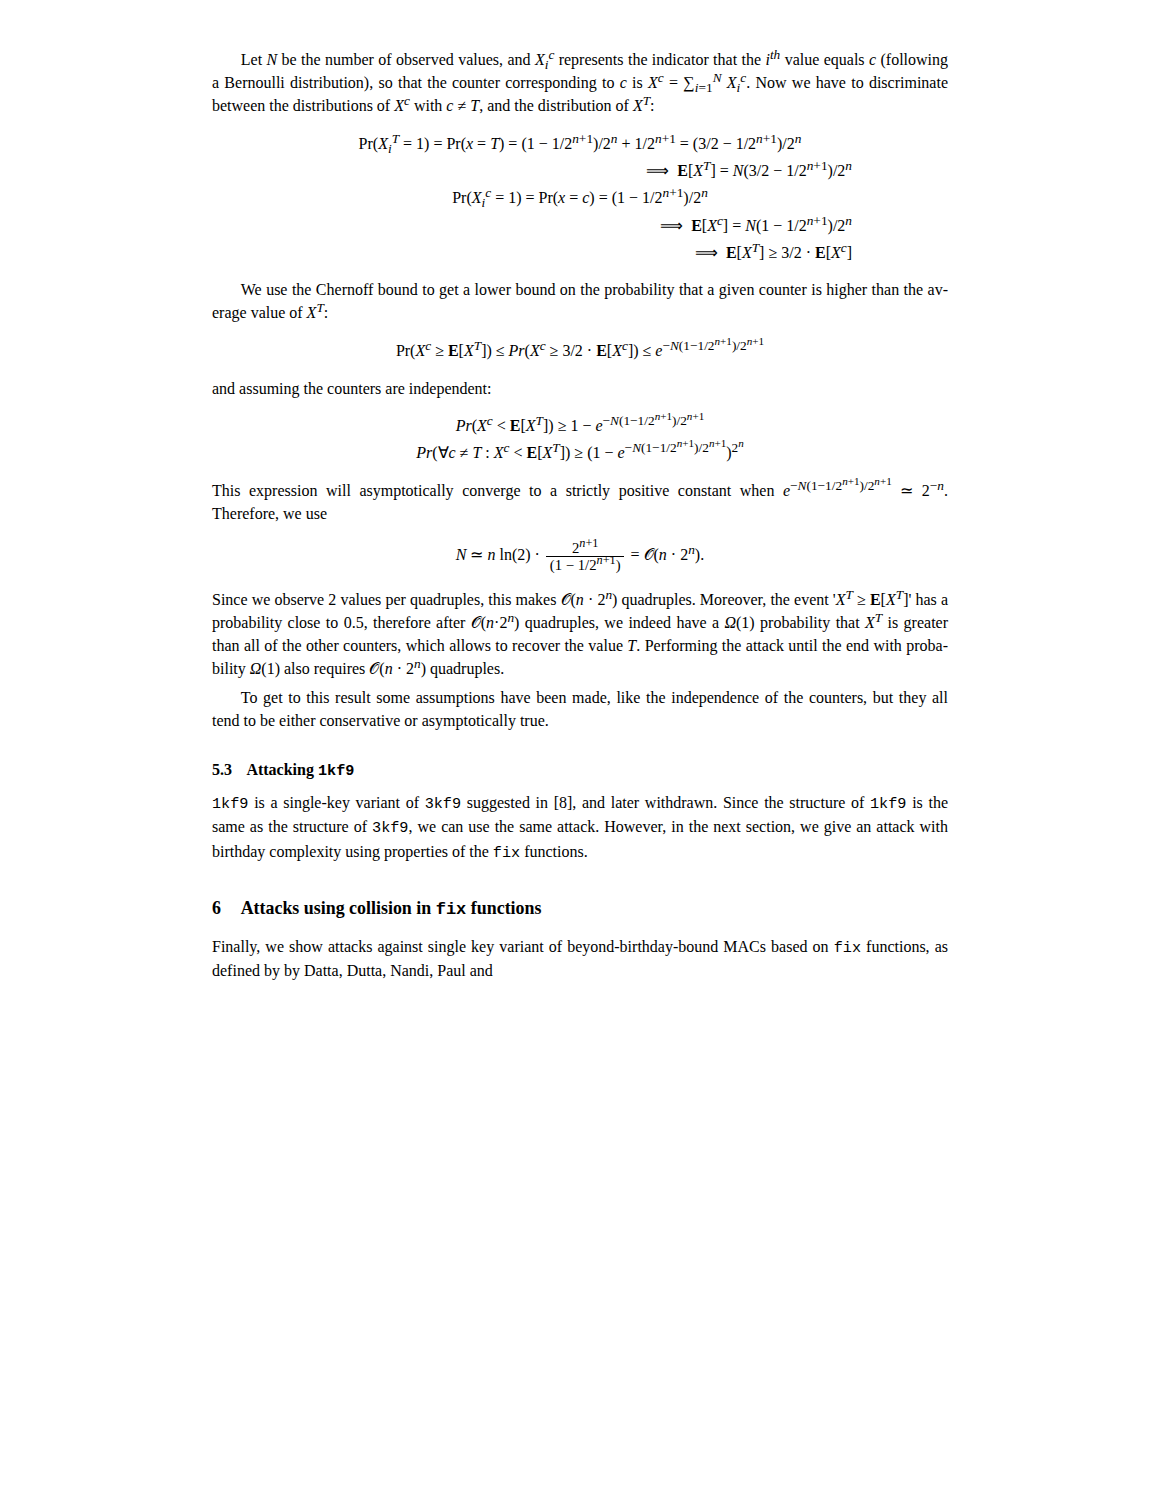Let N be the number of observed values, and Xic represents the indicator that the ith value equals c (following a Bernoulli distribution), so that the counter corresponding to c is Xc = ∑i=1N Xic. Now we have to discriminate between the distributions of Xc with c ≠ T, and the distribution of XT:
Pr(XiT = 1) = Pr(x = T) = (1 − 1/2n+1)/2n + 1/2n+1 = (3/2 − 1/2n+1)/2n
⟹ E[XT] = N(3/2 − 1/2n+1)/2n
Pr(Xic = 1) = Pr(x = c) = (1 − 1/2n+1)/2n
⟹ E[Xc] = N(1 − 1/2n+1)/2n
⟹ E[XT] ≥ 3/2 · E[Xc]
We use the Chernoff bound to get a lower bound on the probability that a given counter is higher than the average value of XT:
Pr(Xc ≥ E[XT]) ≤ Pr(Xc ≥ 3/2 · E[Xc]) ≤ e−N(1−1/2n+1)/2n+1
and assuming the counters are independent:
Pr(Xc < E[XT]) ≥ 1 − e−N(1−1/2n+1)/2n+1
Pr(∀c ≠ T : Xc < E[XT]) ≥ (1 − e−N(1−1/2n+1)/2n+1)2n
This expression will asymptotically converge to a strictly positive constant when e−N(1−1/2n+1)/2n+1 ≃ 2−n. Therefore, we use
N ≃ n ln(2) · 2n+1(1 − 1/2n+1) = 𝒪(n · 2n).
Since we observe 2 values per quadruples, this makes 𝒪(n · 2n) quadruples. Moreover, the event 'XT ≥ E[XT]' has a probability close to 0.5, therefore after 𝒪(n·2n) quadruples, we indeed have a Ω(1) probability that XT is greater than all of the other counters, which allows to recover the value T. Performing the attack until the end with probability Ω(1) also requires 𝒪(n · 2n) quadruples.
To get to this result some assumptions have been made, like the independence of the counters, but they all tend to be either conservative or asymptotically true.
5.3 Attacking 1kf9
1kf9 is a single-key variant of 3kf9 suggested in [8], and later withdrawn. Since the structure of 1kf9 is the same as the structure of 3kf9, we can use the same attack. However, in the next section, we give an attack with birthday complexity using properties of the fix functions.
6 Attacks using collision in fix functions
Finally, we show attacks against single key variant of beyond-birthday-bound MACs based on fix functions, as defined by by Datta, Dutta, Nandi, Paul and